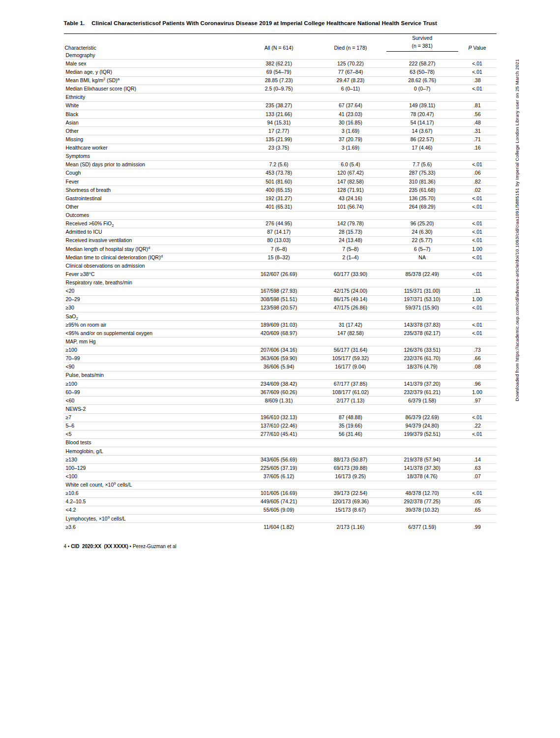Downloaded from https://academic.oup.com/cid/advance-article/doi/10.1093/cid/ciaa1091/5885151 by Imperial College London Library user on 25 March 2021
Table 1. Clinical Characteristicsof Patients With Coronavirus Disease 2019 at Imperial College Healthcare National Health Service Trust
| Characteristic | All (N = 614) | Died (n = 178) | Survived | P Value |
| --- | --- | --- | --- | --- |
| (n = 381) |
| Demography | | | | |
| Male sex | 382 (62.21) | 125 (70.22) | 222 (58.27) | <.01 |
| Median age, y (IQR) | 69 (54–79) | 77 (67–84) | 63 (50–78) | <.01 |
| Mean BMI, kg/m 2 (SD) a | 28.85 (7.23) | 29.47 (8.23) | 28.62 (6.76) | .38 |
| Median Elixhauser score (IQR) | 2.5 (0–9.75) | 6 (0–11) | 0 (0–7) | <.01 |
| Ethnicity | | | | |
| White | 235 (38.27) | 67 (37.64) | 149 (39.11) | .81 |
| Black | 133 (21.66) | 41 (23.03) | 78 (20.47) | .56 |
| Asian | 94 (15.31) | 30 (16.85) | 54 (14.17) | .48 |
| Other | 17 (2.77) | 3 (1.69) | 14 (3.67) | .31 |
| Missing | 135 (21.99) | 37 (20.79) | 86 (22.57) | .71 |
| Healthcare worker | 23 (3.75) | 3 (1.69) | 17 (4.46) | .16 |
| Symptoms | | | | |
| Mean (SD) days prior to admission | 7.2 (5.6) | 6.0 (5.4) | 7.7 (5.6) | <.01 |
| Cough | 453 (73.78) | 120 (67.42) | 287 (75.33) | .06 |
| Fever | 501 (81.60) | 147 (82.58) | 310 (81.36) | .82 |
| Shortness of breath | 400 (65.15) | 128 (71.91) | 235 (61.68) | .02 |
| Gastrointestinal | 192 (31.27) | 43 (24.16) | 136 (35.70) | <.01 |
| Other | 401 (65.31) | 101 (56.74) | 264 (69.29) | <.01 |
| Outcomes | | | | |
| Received >60% FiO 2 | 276 (44.95) | 142 (79.78) | 96 (25.20) | <.01 |
| Admitted to ICU | 87 (14.17) | 28 (15.73) | 24 (6.30) | <.01 |
| Received invasive ventilation | 80 (13.03) | 24 (13.48) | 22 (5.77) | <.01 |
| Median length of hospital stay (IQR) d | 7 (6–8) | 7 (5–8) | 6 (5–7) | 1.00 |
| Median time to clinical deterioration (IQR) d | 15 (8–32) | 2 (1–4) | NA | <.01 |
| Clinical observations on admission | | | | |
| Fever ≥38°C | 162/607 (26.69) | 60/177 (33.90) | 85/378 (22.49) | <.01 |
| Respiratory rate, breaths/min | | | | |
| <20 | 167/598 (27.93) | 42/175 (24.00) | 115/371 (31.00) | .11 |
| 20–29 | 308/598 (51.51) | 86/175 (49.14) | 197/371 (53.10) | 1.00 |
| ≥30 | 123/598 (20.57) | 47/175 (26.86) | 59/371 (15.90) | <.01 |
| SaO 2 | | | | |
| ≥95% on room air | 189/609 (31.03) | 31 (17.42) | 143/378 (37.83) | <.01 |
| <95% and/or on supplemental oxygen | 420/609 (68.97) | 147 (82.58) | 235/378 (62.17) | <.01 |
| MAP, mm Hg | | | | |
| ≥100 | 207/606 (34.16) | 56/177 (31.64) | 126/376 (33.51) | .73 |
| 70–99 | 363/606 (59.90) | 105/177 (59.32) | 232/376 (61.70) | .66 |
| <90 | 36/606 (5.94) | 16/177 (9.04) | 18/376 (4.79) | .08 |
| Pulse, beats/min | | | | |
| ≥100 | 234/609 (38.42) | 67/177 (37.85) | 141/379 (37.20) | .96 |
| 60–99 | 367/609 (60.26) | 108/177 (61.02) | 232/379 (61.21) | 1.00 |
| <60 | 8/609 (1.31) | 2/177 (1.13) | 6/379 (1.58) | .97 |
| NEWS-2 | | | | |
| ≥7 | 196/610 (32.13) | 87 (48.88) | 86/379 (22.69) | <.01 |
| 5–6 | 137/610 (22.46) | 35 (19.66) | 94/379 (24.80) | .22 |
| <5 | 277/610 (45.41) | 56 (31.46) | 199/379 (52.51) | <.01 |
| Blood tests | | | | |
| Hemoglobin, g/L | | | | |
| ≥130 | 343/605 (56.69) | 88/173 (50.87) | 219/378 (57.94) | .14 |
| 100–129 | 225/605 (37.19) | 69/173 (39.88) | 141/378 (37.30) | .63 |
| <100 | 37/605 (6.12) | 16/173 (9.25) | 18/378 (4.76) | .07 |
| White cell count, ×10 9 cells/L | | | | |
| ≥10.6 | 101/605 (16.69) | 39/173 (22.54) | 48/378 (12.70) | <.01 |
| 4.2–10.5 | 449/605 (74.21) | 120/173 (69.36) | 292/378 (77.25) | .05 |
| <4.2 | 55/605 (9.09) | 15/173 (8.67) | 39/378 (10.32) | .65 |
| Lymphocytes, ×10 9 cells/L | | | | |
| ≥3.6 | 11/604 (1.82) | 2/173 (1.16) | 6/377 (1.59) | .99 |
4 • CID 2020:XX (XX XXXX) • Perez-Guzman et al